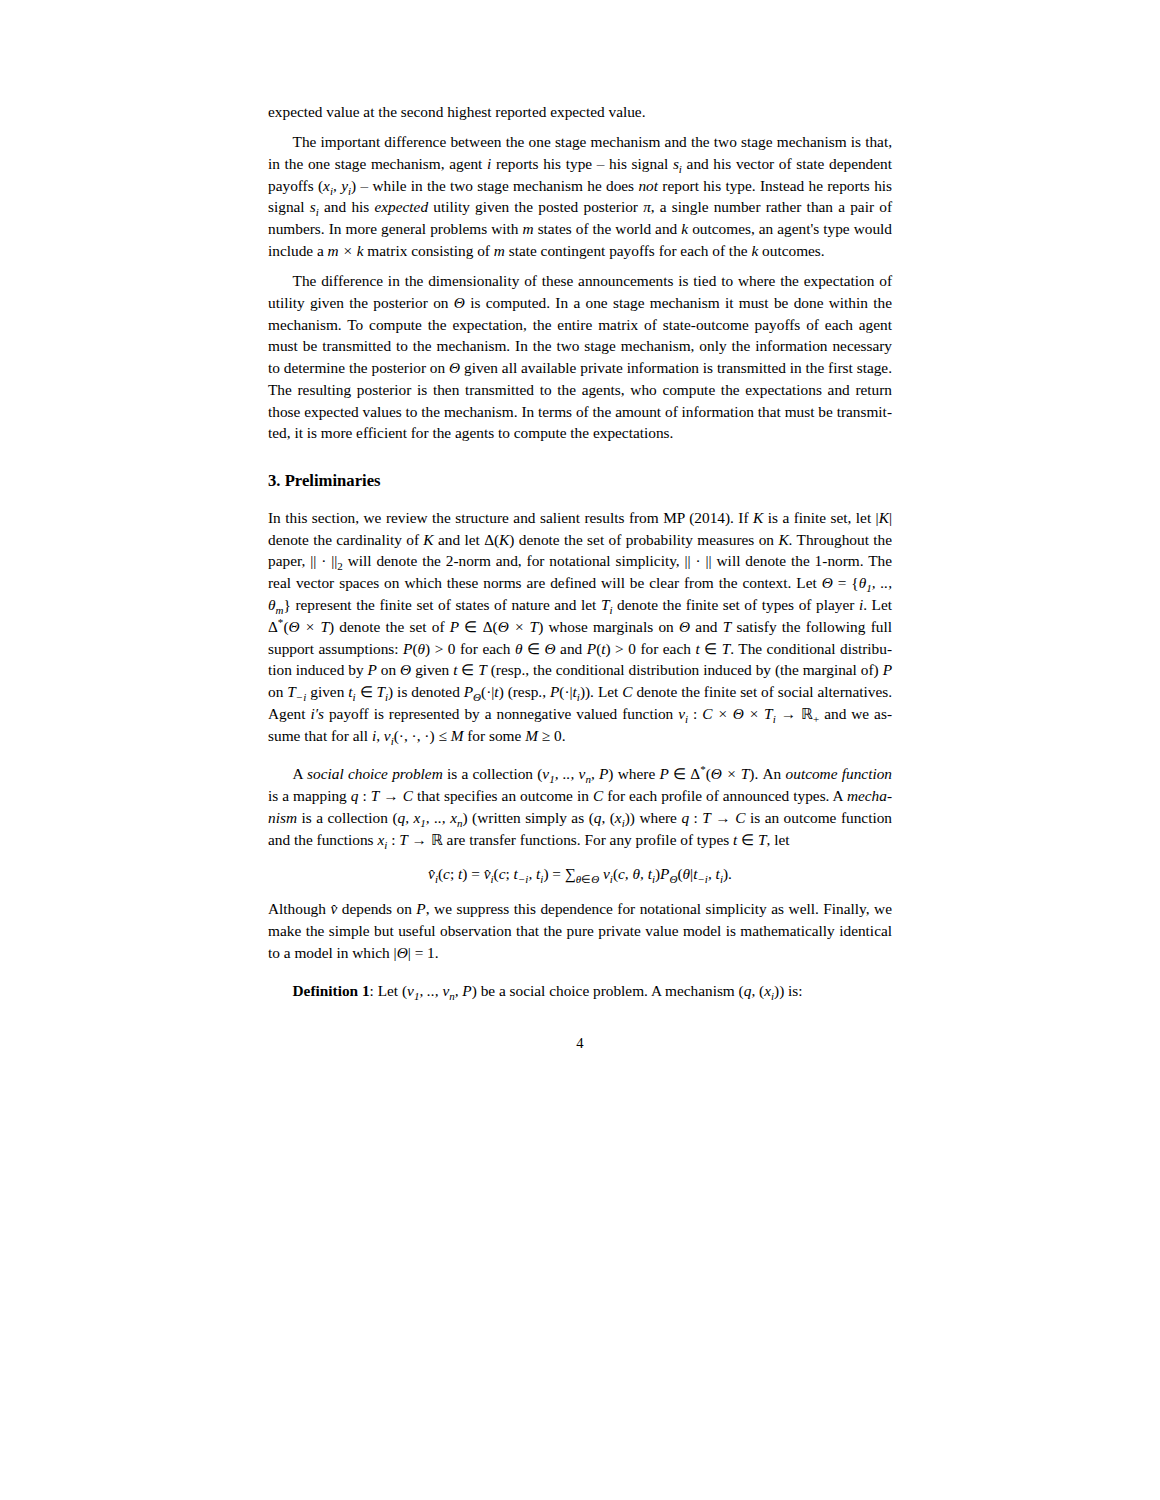expected value at the second highest reported expected value.
The important difference between the one stage mechanism and the two stage mechanism is that, in the one stage mechanism, agent i reports his type – his signal si and his vector of state dependent payoffs (xi, yi) – while in the two stage mechanism he does not report his type. Instead he reports his signal si and his expected utility given the posted posterior π, a single number rather than a pair of numbers. In more general problems with m states of the world and k outcomes, an agent's type would include a m × k matrix consisting of m state contingent payoffs for each of the k outcomes.
The difference in the dimensionality of these announcements is tied to where the expectation of utility given the posterior on Θ is computed. In a one stage mechanism it must be done within the mechanism. To compute the expectation, the entire matrix of state-outcome payoffs of each agent must be transmitted to the mechanism. In the two stage mechanism, only the information necessary to determine the posterior on Θ given all available private information is transmitted in the first stage. The resulting posterior is then transmitted to the agents, who compute the expectations and return those expected values to the mechanism. In terms of the amount of information that must be transmitted, it is more efficient for the agents to compute the expectations.
3. Preliminaries
In this section, we review the structure and salient results from MP (2014). If K is a finite set, let |K| denote the cardinality of K and let Δ(K) denote the set of probability measures on K. Throughout the paper, || · ||2 will denote the 2-norm and, for notational simplicity, || · || will denote the 1-norm. The real vector spaces on which these norms are defined will be clear from the context. Let Θ = {θ1, .., θm} represent the finite set of states of nature and let Ti denote the finite set of types of player i. Let Δ*(Θ × T) denote the set of P ∈ Δ(Θ × T) whose marginals on Θ and T satisfy the following full support assumptions: P(θ) > 0 for each θ ∈ Θ and P(t) > 0 for each t ∈ T. The conditional distribution induced by P on Θ given t ∈ T (resp., the conditional distribution induced by (the marginal of) P on T−i given ti ∈ Ti) is denoted PΘ(·|t) (resp., P(·|ti)). Let C denote the finite set of social alternatives. Agent i′s payoff is represented by a nonnegative valued function vi : C × Θ × Ti → ℝ+ and we assume that for all i, vi(·, ·, ·) ≤ M for some M ≥ 0.
A social choice problem is a collection (v1, .., vn, P) where P ∈ Δ*(Θ × T). An outcome function is a mapping q : T → C that specifies an outcome in C for each profile of announced types. A mechanism is a collection (q, x1, .., xn) (written simply as (q, (xi)) where q : T → C is an outcome function and the functions xi : T → ℝ are transfer functions. For any profile of types t ∈ T, let
v̂i(c; t) = v̂i(c; t−i, ti) = ∑θ∈Θ vi(c, θ, ti)PΘ(θ|t−i, ti).
Although v̂ depends on P, we suppress this dependence for notational simplicity as well. Finally, we make the simple but useful observation that the pure private value model is mathematically identical to a model in which |Θ| = 1.
Definition 1: Let (v1, .., vn, P) be a social choice problem. A mechanism (q, (xi)) is:
4